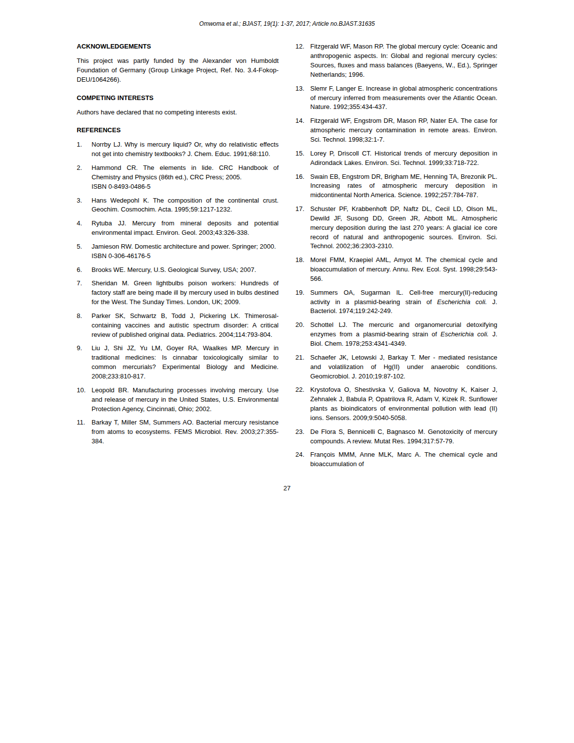Omwoma et al.; BJAST, 19(1): 1-37, 2017; Article no.BJAST.31635
ACKNOWLEDGEMENTS
This project was partly funded by the Alexander von Humboldt Foundation of Germany (Group Linkage Project, Ref. No. 3.4-Fokop-DEU/1064266).
COMPETING INTERESTS
Authors have declared that no competing interests exist.
REFERENCES
Norrby LJ. Why is mercury liquid? Or, why do relativistic effects not get into chemistry textbooks? J. Chem. Educ. 1991;68:110.
Hammond CR. The elements in lide. CRC Handbook of Chemistry and Physics (86th ed.), CRC Press; 2005. ISBN 0-8493-0486-5
Hans Wedepohl K. The composition of the continental crust. Geochim. Cosmochim. Acta. 1995;59:1217-1232.
Rytuba JJ. Mercury from mineral deposits and potential environmental impact. Environ. Geol. 2003;43:326-338.
Jamieson RW. Domestic architecture and power. Springer; 2000. ISBN 0-306-46176-5
Brooks WE. Mercury, U.S. Geological Survey, USA; 2007.
Sheridan M. Green lightbulbs poison workers: Hundreds of factory staff are being made ill by mercury used in bulbs destined for the West. The Sunday Times. London, UK; 2009.
Parker SK, Schwartz B, Todd J, Pickering LK. Thimerosal-containing vaccines and autistic spectrum disorder: A critical review of published original data. Pediatrics. 2004;114:793-804.
Liu J, Shi JZ, Yu LM, Goyer RA, Waalkes MP. Mercury in traditional medicines: Is cinnabar toxicologically similar to common mercurials? Experimental Biology and Medicine. 2008;233:810-817.
Leopold BR. Manufacturing processes involving mercury. Use and release of mercury in the United States, U.S. Environmental Protection Agency, Cincinnati, Ohio; 2002.
Barkay T, Miller SM, Summers AO. Bacterial mercury resistance from atoms to ecosystems. FEMS Microbiol. Rev. 2003;27:355-384.
Fitzgerald WF, Mason RP. The global mercury cycle: Oceanic and anthropogenic aspects. In: Global and regional mercury cycles: Sources, fluxes and mass balances (Baeyens, W., Ed.), Springer Netherlands; 1996.
Slemr F, Langer E. Increase in global atmospheric concentrations of mercury inferred from measurements over the Atlantic Ocean. Nature. 1992;355:434-437.
Fitzgerald WF, Engstrom DR, Mason RP, Nater EA. The case for atmospheric mercury contamination in remote areas. Environ. Sci. Technol. 1998;32:1-7.
Lorey P, Driscoll CT. Historical trends of mercury deposition in Adirondack Lakes. Environ. Sci. Technol. 1999;33:718-722.
Swain EB, Engstrom DR, Brigham ME, Henning TA, Brezonik PL. Increasing rates of atmospheric mercury deposition in midcontinental North America. Science. 1992;257:784-787.
Schuster PF, Krabbenhoft DP, Naftz DL, Cecil LD, Olson ML, Dewild JF, Susong DD, Green JR, Abbott ML. Atmospheric mercury deposition during the last 270 years: A glacial ice core record of natural and anthropogenic sources. Environ. Sci. Technol. 2002;36:2303-2310.
Morel FMM, Kraepiel AML, Amyot M. The chemical cycle and bioaccumulation of mercury. Annu. Rev. Ecol. Syst. 1998;29:543-566.
Summers OA, Sugarman IL. Cell-free mercury(II)-reducing activity in a plasmid-bearing strain of Escherichia coli. J. Bacteriol. 1974;119:242-249.
Schottel LJ. The mercuric and organomercurial detoxifying enzymes from a plasmid-bearing strain of Escherichia coli. J. Biol. Chem. 1978;253:4341-4349.
Schaefer JK, Letowski J, Barkay T. Mer - mediated resistance and volatilization of Hg(II) under anaerobic conditions. Geomicrobiol. J. 2010;19:87-102.
Krystofova O, Shestivska V, Galiova M, Novotny K, Kaiser J, Zehnalek J, Babula P, Opatrilova R, Adam V, Kizek R. Sunflower plants as bioindicators of environmental pollution with lead (II) ions. Sensors. 2009;9:5040-5058.
De Flora S, Bennicelli C, Bagnasco M. Genotoxicity of mercury compounds. A review. Mutat Res. 1994;317:57-79.
François MMM, Anne MLK, Marc A. The chemical cycle and bioaccumulation of
27